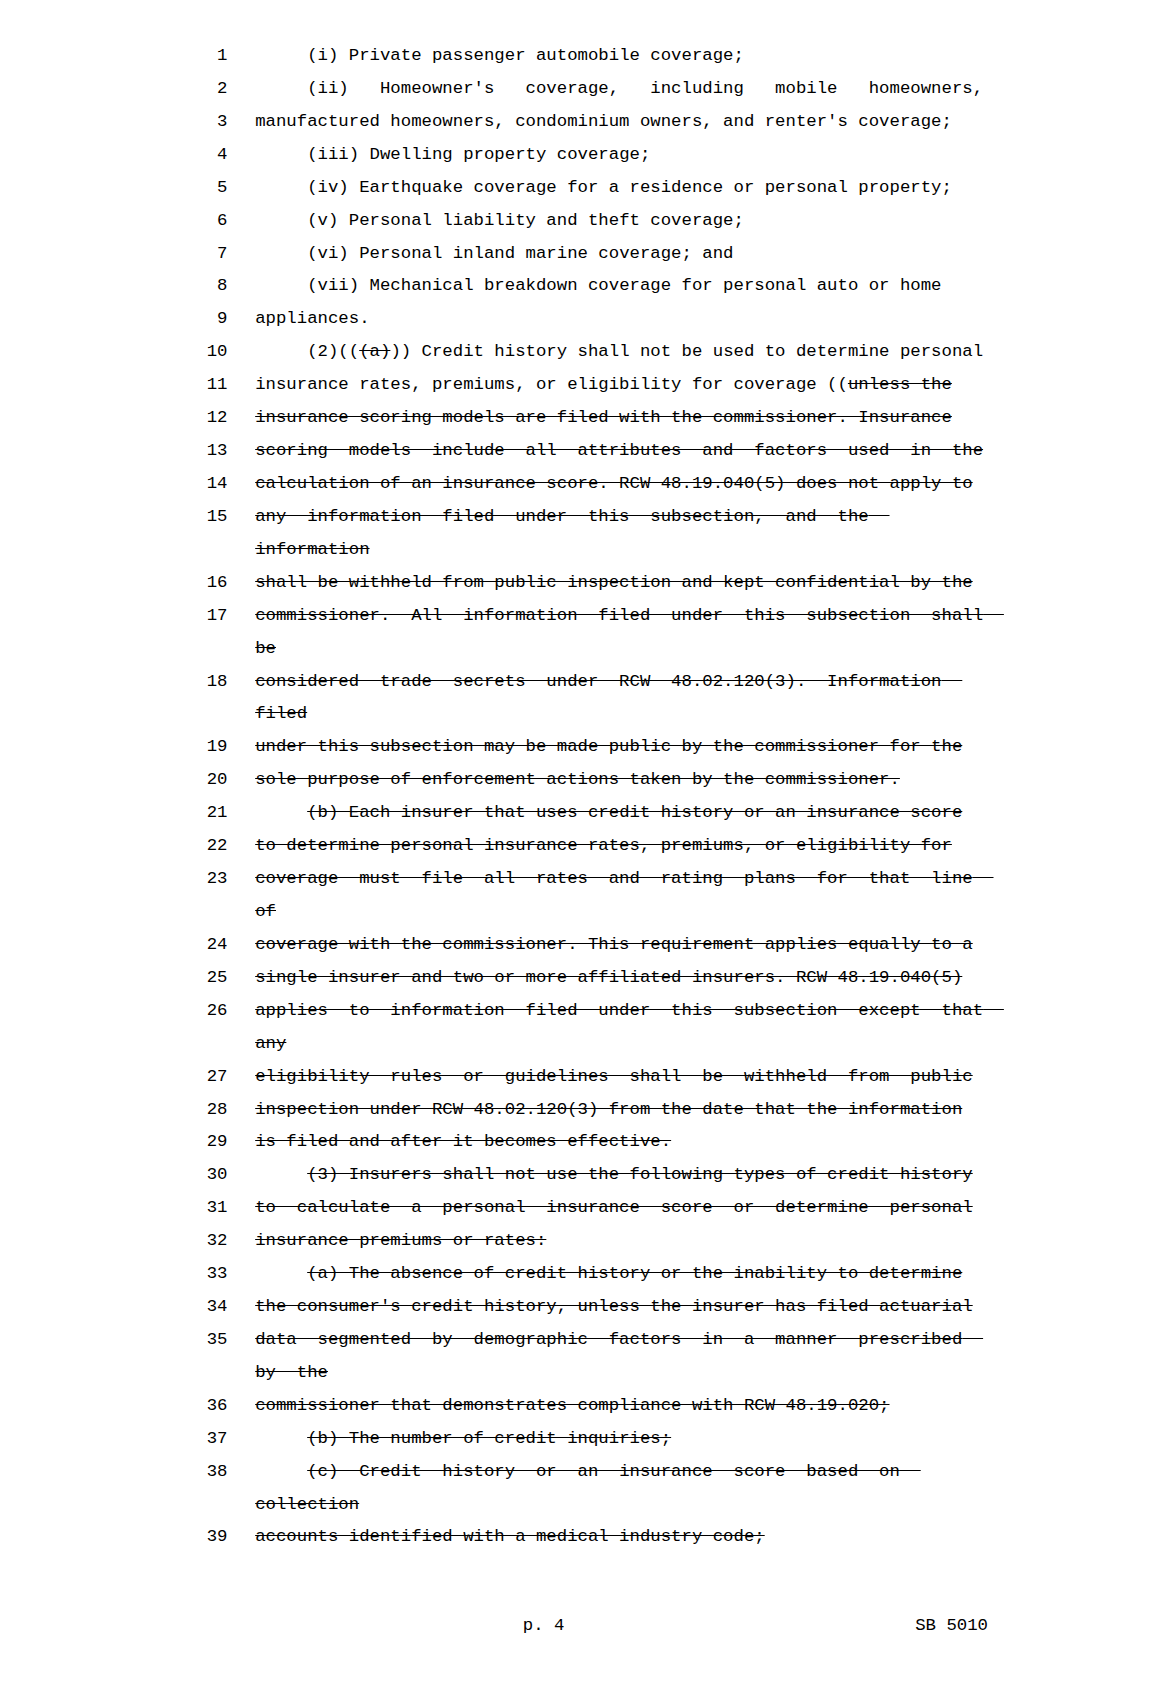1 (i) Private passenger automobile coverage;
2 (ii) Homeowner's coverage, including mobile homeowners,
3 manufactured homeowners, condominium owners, and renter's coverage;
4 (iii) Dwelling property coverage;
5 (iv) Earthquake coverage for a residence or personal property;
6 (v) Personal liability and theft coverage;
7 (vi) Personal inland marine coverage; and
8 (vii) Mechanical breakdown coverage for personal auto or home
9 appliances.
10 (2)(((a))) Credit history shall not be used to determine personal
11 insurance rates, premiums, or eligibility for coverage ((unless the
12 insurance scoring models are filed with the commissioner. Insurance
13 scoring models include all attributes and factors used in the
14 calculation of an insurance score. RCW 48.19.040(5) does not apply to
15 any information filed under this subsection, and the information
16 shall be withheld from public inspection and kept confidential by the
17 commissioner. All information filed under this subsection shall be
18 considered trade secrets under RCW 48.02.120(3). Information filed
19 under this subsection may be made public by the commissioner for the
20 sole purpose of enforcement actions taken by the commissioner.
21 (b) Each insurer that uses credit history or an insurance score
22 to determine personal insurance rates, premiums, or eligibility for
23 coverage must file all rates and rating plans for that line of
24 coverage with the commissioner. This requirement applies equally to a
25 single insurer and two or more affiliated insurers. RCW 48.19.040(5)
26 applies to information filed under this subsection except that any
27 eligibility rules or guidelines shall be withheld from public
28 inspection under RCW 48.02.120(3) from the date that the information
29 is filed and after it becomes effective.
30 (3) Insurers shall not use the following types of credit history
31 to calculate a personal insurance score or determine personal
32 insurance premiums or rates:
33 (a) The absence of credit history or the inability to determine
34 the consumer's credit history, unless the insurer has filed actuarial
35 data segmented by demographic factors in a manner prescribed by the
36 commissioner that demonstrates compliance with RCW 48.19.020;
37 (b) The number of credit inquiries;
38 (c) Credit history or an insurance score based on collection
39 accounts identified with a medical industry code;
p. 4SB 5010